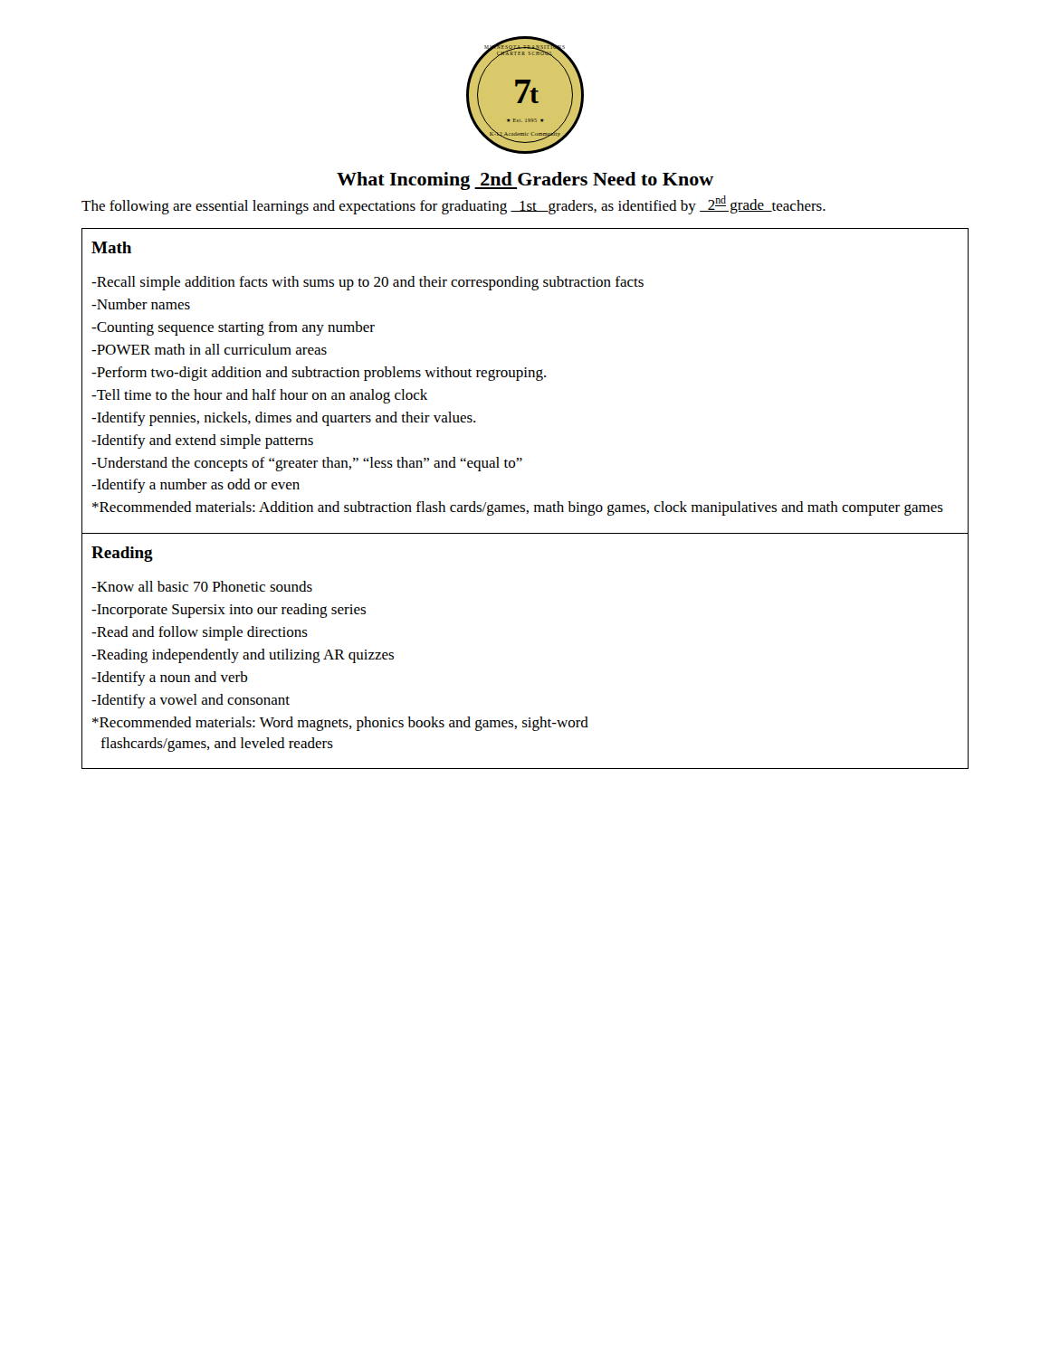MINNESOTA TRANSITIONS CHARTER SCHOOL
7t
★ Est. 1995 ★
K-12 Academic Community
What Incoming 2nd Graders Need to Know
The following are essential learnings and expectations for graduating 1st graders, as identified by 2nd grade teachers.
| Math -Recall simple addition facts with sums up to 20 and their corresponding subtraction facts -Number names -Counting sequence starting from any number -POWER math in all curriculum areas -Perform two-digit addition and subtraction problems without regrouping. -Tell time to the hour and half hour on an analog clock -Identify pennies, nickels, dimes and quarters and their values. -Identify and extend simple patterns -Understand the concepts of “greater than,” “less than” and “equal to” -Identify a number as odd or even *Recommended materials: Addition and subtraction flash cards/games, math bingo games, clock manipulatives and math computer games |
| Reading -Know all basic 70 Phonetic sounds -Incorporate Supersix into our reading series -Read and follow simple directions -Reading independently and utilizing AR quizzes -Identify a noun and verb -Identify a vowel and consonant *Recommended materials: Word magnets, phonics books and games, sight-word flashcards/games, and leveled readers |